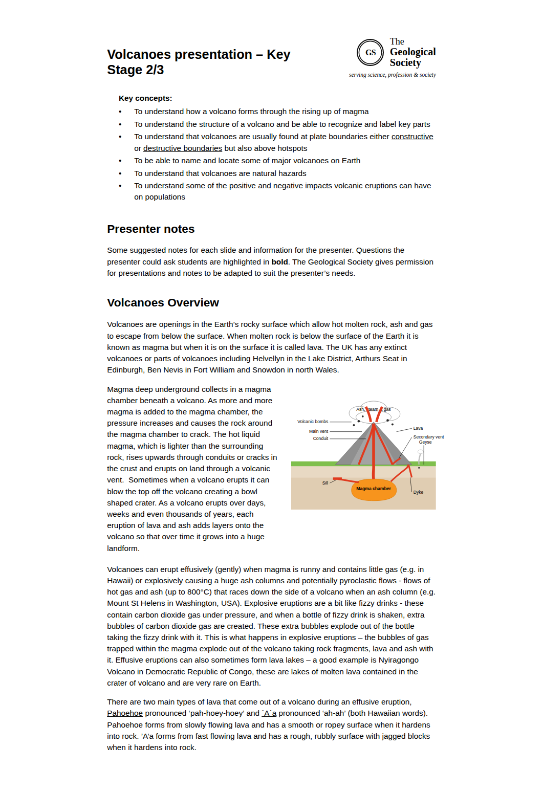Volcanoes presentation – Key Stage 2/3
GS
The
Geological
Society
serving science, profession & society
Key concepts:
To understand how a volcano forms through the rising up of magma
To understand the structure of a volcano and be able to recognize and label key parts
To understand that volcanoes are usually found at plate boundaries either constructive or destructive boundaries but also above hotspots
To be able to name and locate some of major volcanoes on Earth
To understand that volcanoes are natural hazards
To understand some of the positive and negative impacts volcanic eruptions can have on populations
Presenter notes
Some suggested notes for each slide and information for the presenter. Questions the presenter could ask students are highlighted in bold. The Geological Society gives permission for presentations and notes to be adapted to suit the presenter’s needs.
Volcanoes Overview
Volcanoes are openings in the Earth’s rocky surface which allow hot molten rock, ash and gas to escape from below the surface. When molten rock is below the surface of the Earth it is known as magma but when it is on the surface it is called lava. The UK has any extinct volcanoes or parts of volcanoes including Helvellyn in the Lake District, Arthurs Seat in Edinburgh, Ben Nevis in Fort William and Snowdon in north Wales.
Magma deep underground collects in a magma chamber beneath a volcano. As more and more magma is added to the magma chamber, the pressure increases and causes the rock around the magma chamber to crack. The hot liquid magma, which is lighter than the surrounding rock, rises upwards through conduits or cracks in the crust and erupts on land through a volcanic vent. Sometimes when a volcano erupts it can blow the top off the volcano creating a bowl shaped crater. As a volcano erupts over days, weeks and even thousands of years, each eruption of lava and ash adds layers onto the volcano so that over time it grows into a huge landform.
Ash, steam & gas Volcanic bombs Main vent Conduit Lava Secondary vent Geyse Sill Magma chamber Dyke
Volcanoes can erupt effusively (gently) when magma is runny and contains little gas (e.g. in Hawaii) or explosively causing a huge ash columns and potentially pyroclastic flows - flows of hot gas and ash (up to 800°C) that races down the side of a volcano when an ash column (e.g. Mount St Helens in Washington, USA). Explosive eruptions are a bit like fizzy drinks - these contain carbon dioxide gas under pressure, and when a bottle of fizzy drink is shaken, extra bubbles of carbon dioxide gas are created. These extra bubbles explode out of the bottle taking the fizzy drink with it. This is what happens in explosive eruptions – the bubbles of gas trapped within the magma explode out of the volcano taking rock fragments, lava and ash with it. Effusive eruptions can also sometimes form lava lakes – a good example is Nyiragongo Volcano in Democratic Republic of Congo, these are lakes of molten lava contained in the crater of volcano and are very rare on Earth.
There are two main types of lava that come out of a volcano during an effusive eruption, Pahoehoe pronounced ‘pah-hoey-hoey’ and ´A´a pronounced ‘ah-ah’ (both Hawaiian words). Pahoehoe forms from slowly flowing lava and has a smooth or ropey surface when it hardens into rock. ’A’a forms from fast flowing lava and has a rough, rubbly surface with jagged blocks when it hardens into rock.